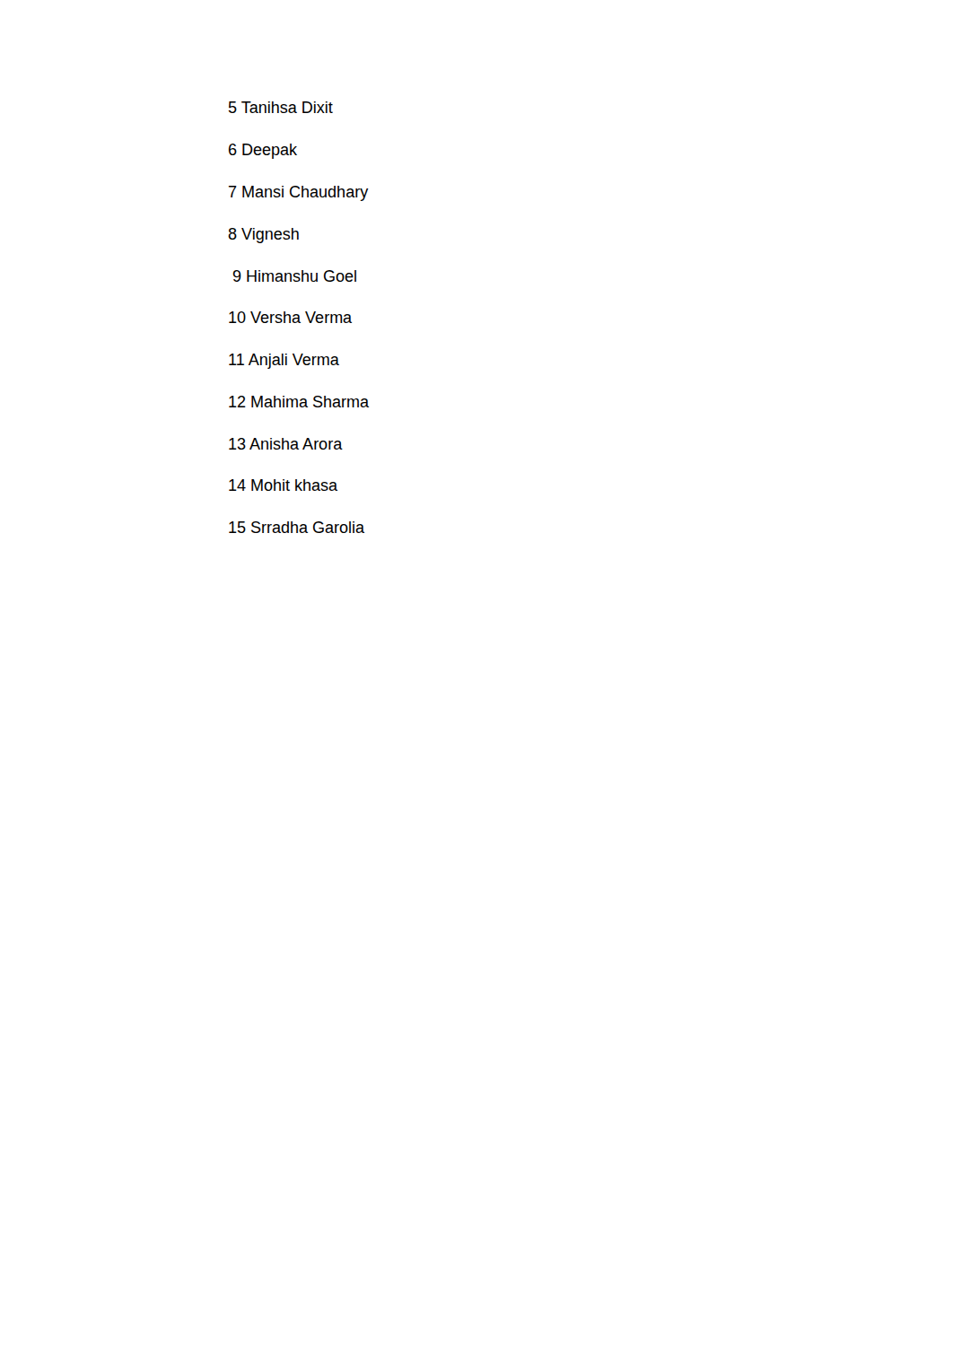5 Tanihsa Dixit
6 Deepak
7 Mansi Chaudhary
8 Vignesh
9 Himanshu Goel
10 Versha Verma
11 Anjali Verma
12 Mahima Sharma
13 Anisha Arora
14 Mohit khasa
15 Srradha Garolia